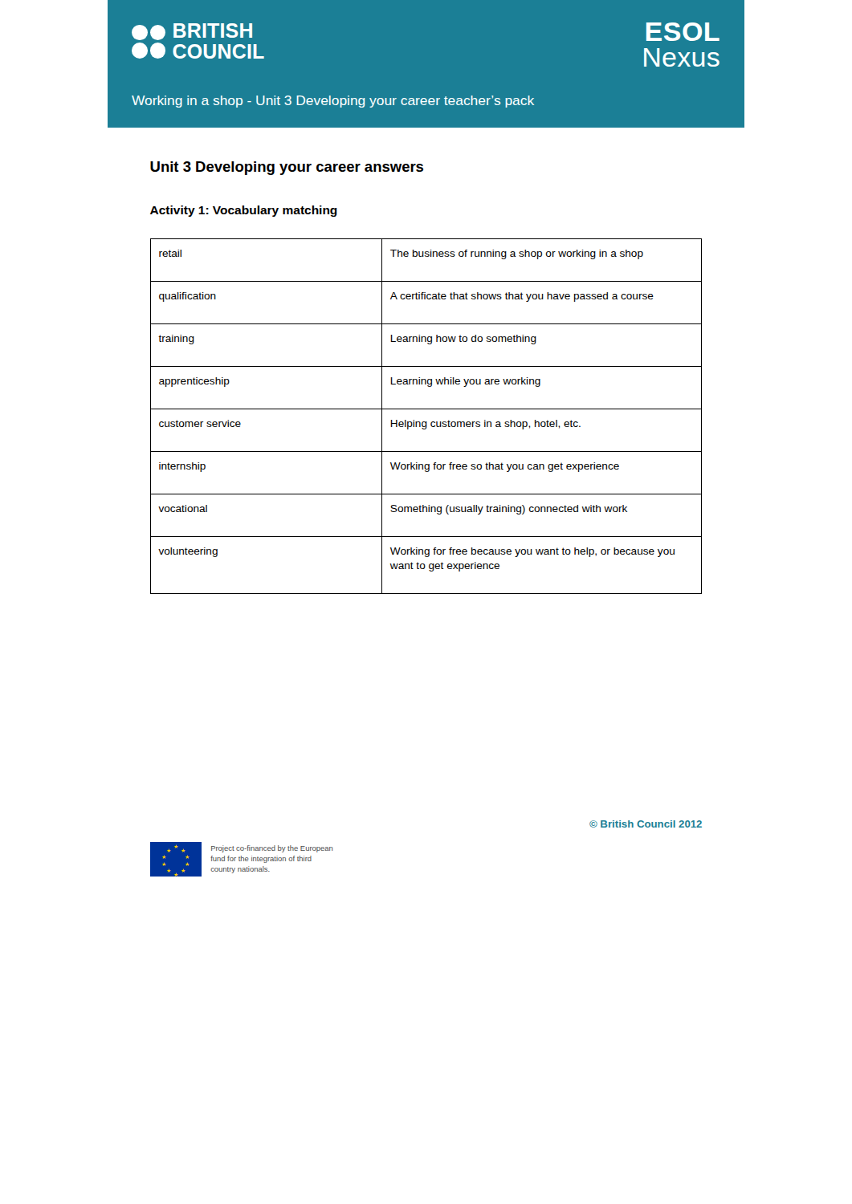BRITISH
COUNCIL
ESOL
Nexus
Working in a shop - Unit 3 Developing your career teacher’s pack
Unit 3 Developing your career answers
Activity 1: Vocabulary matching
| retail | The business of running a shop or working in a shop |
| qualification | A certificate that shows that you have passed a course |
| training | Learning how to do something |
| apprenticeship | Learning while you are working |
| customer service | Helping customers in a shop, hotel, etc. |
| internship | Working for free so that you can get experience |
| vocational | Something (usually training) connected with work |
| volunteering | Working for free because you want to help, or because you want to get experience |
© British Council 2012
★ ★ ★ ★ ★ ★ ★ ★ ★ ★
Project co-financed by the European
fund for the integration of third
country nationals.